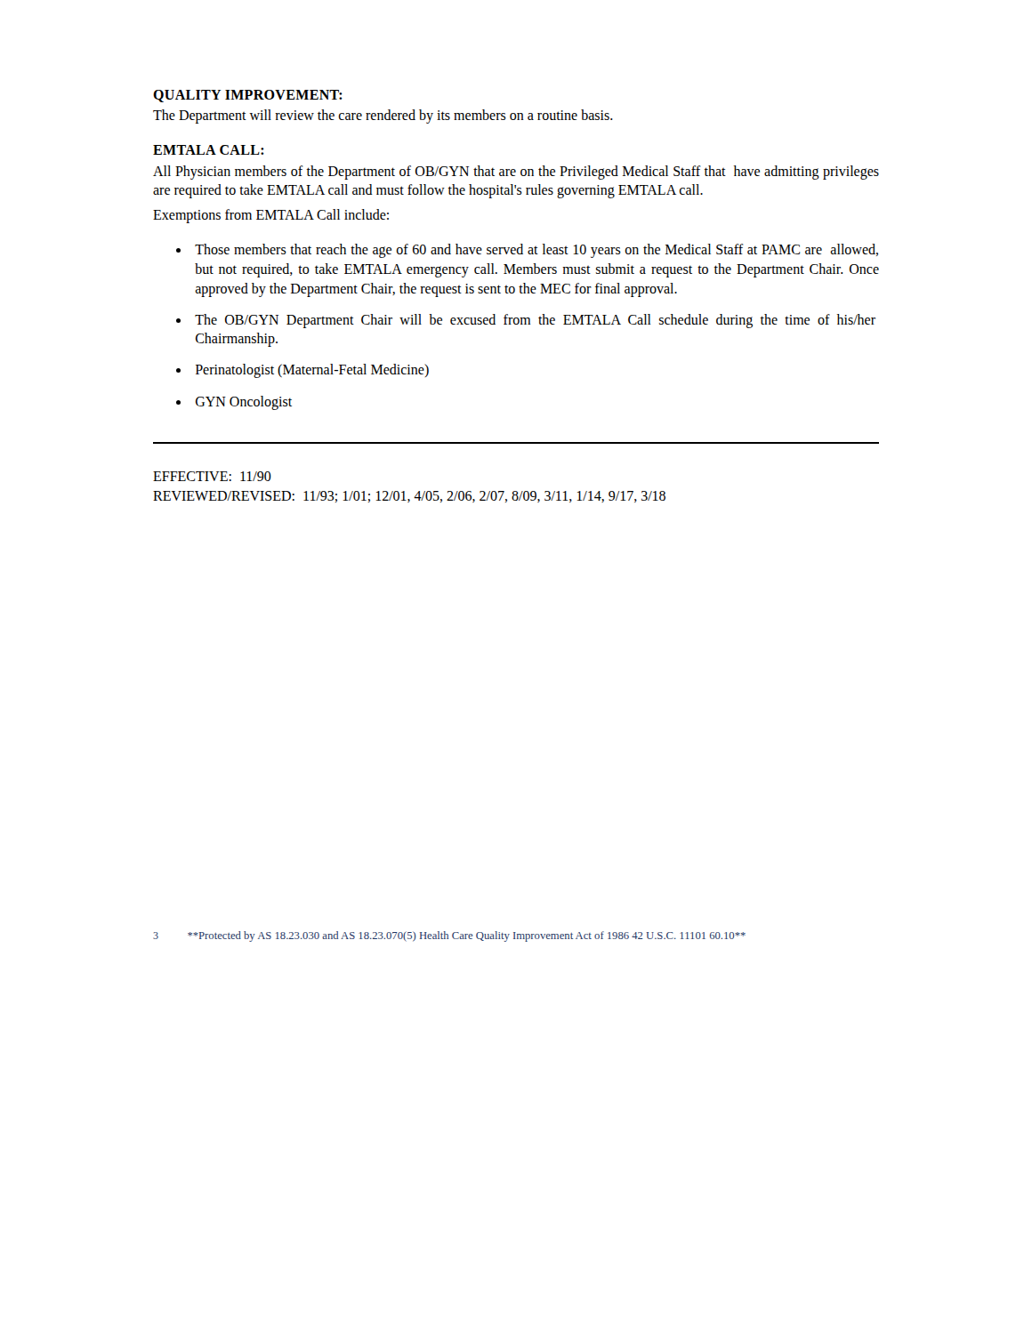QUALITY IMPROVEMENT:
The Department will review the care rendered by its members on a routine basis.
EMTALA CALL:
All Physician members of the Department of OB/GYN that are on the Privileged Medical Staff that have admitting privileges are required to take EMTALA call and must follow the hospital's rules governing EMTALA call.
Exemptions from EMTALA Call include:
Those members that reach the age of 60 and have served at least 10 years on the Medical Staff at PAMC are allowed, but not required, to take EMTALA emergency call. Members must submit a request to the Department Chair. Once approved by the Department Chair, the request is sent to the MEC for final approval.
The OB/GYN Department Chair will be excused from the EMTALA Call schedule during the time of his/her Chairmanship.
Perinatologist (Maternal-Fetal Medicine)
GYN Oncologist
EFFECTIVE: 11/90
REVIEWED/REVISED: 11/93; 1/01; 12/01, 4/05, 2/06, 2/07, 8/09, 3/11, 1/14, 9/17, 3/18
3**Protected by AS 18.23.030 and AS 18.23.070(5) Health Care Quality Improvement Act of 1986 42 U.S.C. 11101 60.10**